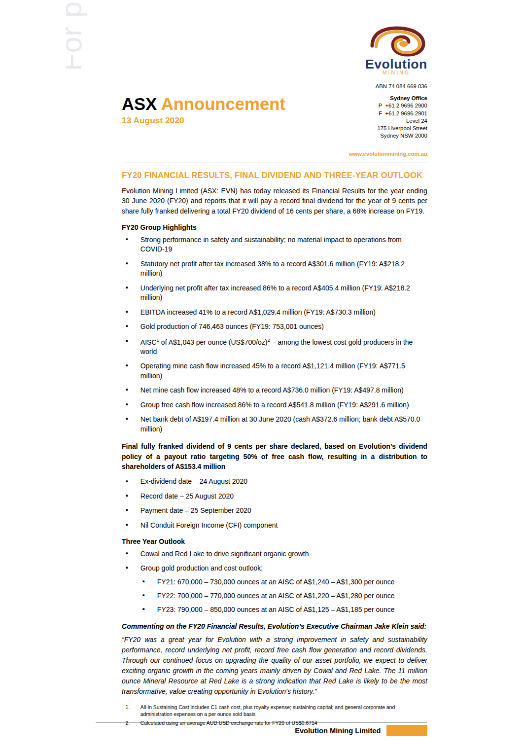For personal use only
Evolution
MINING
ABN 74 084 669 036
ASX Announcement
13 August 2020
Sydney Office
P +61 2 9696 2900
F +61 2 9696 2901
Level 24
175 Liverpool Street
Sydney NSW 2000
www.evolutionmining.com.au
FY20 FINANCIAL RESULTS, FINAL DIVIDEND AND THREE-YEAR OUTLOOK
Evolution Mining Limited (ASX: EVN) has today released its Financial Results for the year ending 30 June 2020 (FY20) and reports that it will pay a record final dividend for the year of 9 cents per share fully franked delivering a total FY20 dividend of 16 cents per share, a 68% increase on FY19.
FY20 Group Highlights
Strong performance in safety and sustainability; no material impact to operations from COVID-19
Statutory net profit after tax increased 38% to a record A$301.6 million (FY19: A$218.2 million)
Underlying net profit after tax increased 86% to a record A$405.4 million (FY19: A$218.2 million)
EBITDA increased 41% to a record A$1,029.4 million (FY19: A$730.3 million)
Gold production of 746,463 ounces (FY19: 753,001 ounces)
AISC1 of A$1,043 per ounce (US$700/oz)2 – among the lowest cost gold producers in the world
Operating mine cash flow increased 45% to a record A$1,121.4 million (FY19: A$771.5 million)
Net mine cash flow increased 48% to a record A$736.0 million (FY19: A$497.8 million)
Group free cash flow increased 86% to a record A$541.8 million (FY19: A$291.6 million)
Net bank debt of A$197.4 million at 30 June 2020 (cash A$372.6 million; bank debt A$570.0 million)
Final fully franked dividend of 9 cents per share declared, based on Evolution’s dividend policy of a payout ratio targeting 50% of free cash flow, resulting in a distribution to shareholders of A$153.4 million
Ex-dividend date – 24 August 2020
Record date – 25 August 2020
Payment date – 25 September 2020
Nil Conduit Foreign Income (CFI) component
Three Year Outlook
Cowal and Red Lake to drive significant organic growth
Group gold production and cost outlook:
FY21: 670,000 – 730,000 ounces at an AISC of A$1,240 – A$1,300 per ounce
FY22: 700,000 – 770,000 ounces at an AISC of A$1,220 – A$1,280 per ounce
FY23: 790,000 – 850,000 ounces at an AISC of A$1,125 – A$1,185 per ounce
Commenting on the FY20 Financial Results, Evolution’s Executive Chairman Jake Klein said:
“FY20 was a great year for Evolution with a strong improvement in safety and sustainability performance, record underlying net profit, record free cash flow generation and record dividends. Through our continued focus on upgrading the quality of our asset portfolio, we expect to deliver exciting organic growth in the coming years mainly driven by Cowal and Red Lake. The 11 million ounce Mineral Resource at Red Lake is a strong indication that Red Lake is likely to be the most transformative, value creating opportunity in Evolution’s history.”
All-in Sustaining Cost includes C1 cash cost, plus royalty expense; sustaining capital; and general corporate and administration expenses on a per ounce sold basis
Calculated using an average AUD:USD exchange rate for FY20 of US$0.6714
Evolution Mining Limited